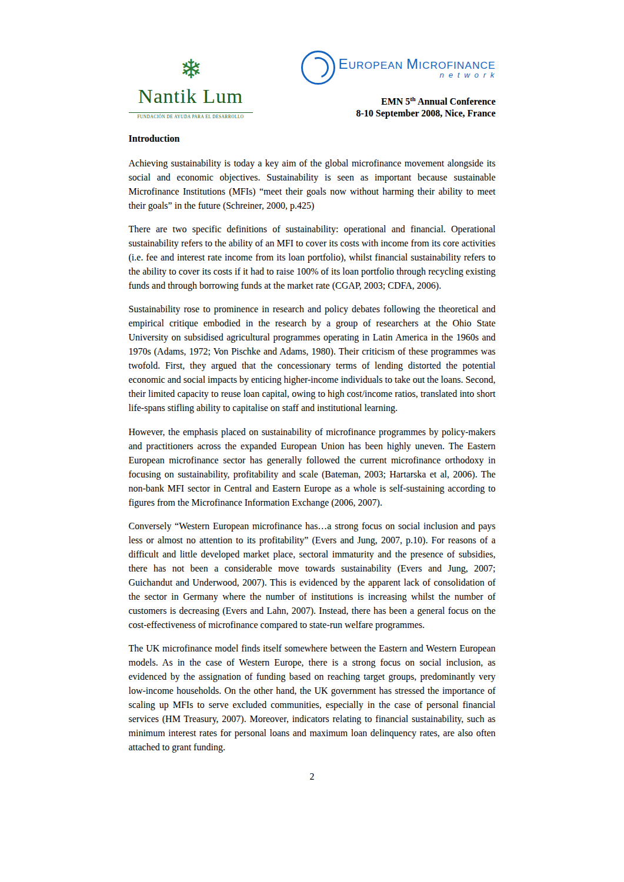❄
Nantik Lum
FUNDACIÓN DE AYUDA PARA EL DESARROLLO
EUROPEAN MICROFINANCE
n e t w o r k
EMN 5th Annual Conference
8-10 September 2008, Nice, France
Introduction
Achieving sustainability is today a key aim of the global microfinance movement alongside its social and economic objectives. Sustainability is seen as important because sustainable Microfinance Institutions (MFIs) “meet their goals now without harming their ability to meet their goals” in the future (Schreiner, 2000, p.425)
There are two specific definitions of sustainability: operational and financial. Operational sustainability refers to the ability of an MFI to cover its costs with income from its core activities (i.e. fee and interest rate income from its loan portfolio), whilst financial sustainability refers to the ability to cover its costs if it had to raise 100% of its loan portfolio through recycling existing funds and through borrowing funds at the market rate (CGAP, 2003; CDFA, 2006).
Sustainability rose to prominence in research and policy debates following the theoretical and empirical critique embodied in the research by a group of researchers at the Ohio State University on subsidised agricultural programmes operating in Latin America in the 1960s and 1970s (Adams, 1972; Von Pischke and Adams, 1980). Their criticism of these programmes was twofold. First, they argued that the concessionary terms of lending distorted the potential economic and social impacts by enticing higher-income individuals to take out the loans. Second, their limited capacity to reuse loan capital, owing to high cost/income ratios, translated into short life-spans stifling ability to capitalise on staff and institutional learning.
However, the emphasis placed on sustainability of microfinance programmes by policy-makers and practitioners across the expanded European Union has been highly uneven. The Eastern European microfinance sector has generally followed the current microfinance orthodoxy in focusing on sustainability, profitability and scale (Bateman, 2003; Hartarska et al, 2006). The non-bank MFI sector in Central and Eastern Europe as a whole is self-sustaining according to figures from the Microfinance Information Exchange (2006, 2007).
Conversely “Western European microfinance has…a strong focus on social inclusion and pays less or almost no attention to its profitability” (Evers and Jung, 2007, p.10). For reasons of a difficult and little developed market place, sectoral immaturity and the presence of subsidies, there has not been a considerable move towards sustainability (Evers and Jung, 2007; Guichandut and Underwood, 2007). This is evidenced by the apparent lack of consolidation of the sector in Germany where the number of institutions is increasing whilst the number of customers is decreasing (Evers and Lahn, 2007). Instead, there has been a general focus on the cost-effectiveness of microfinance compared to state-run welfare programmes.
The UK microfinance model finds itself somewhere between the Eastern and Western European models. As in the case of Western Europe, there is a strong focus on social inclusion, as evidenced by the assignation of funding based on reaching target groups, predominantly very low-income households. On the other hand, the UK government has stressed the importance of scaling up MFIs to serve excluded communities, especially in the case of personal financial services (HM Treasury, 2007). Moreover, indicators relating to financial sustainability, such as minimum interest rates for personal loans and maximum loan delinquency rates, are also often attached to grant funding.
2